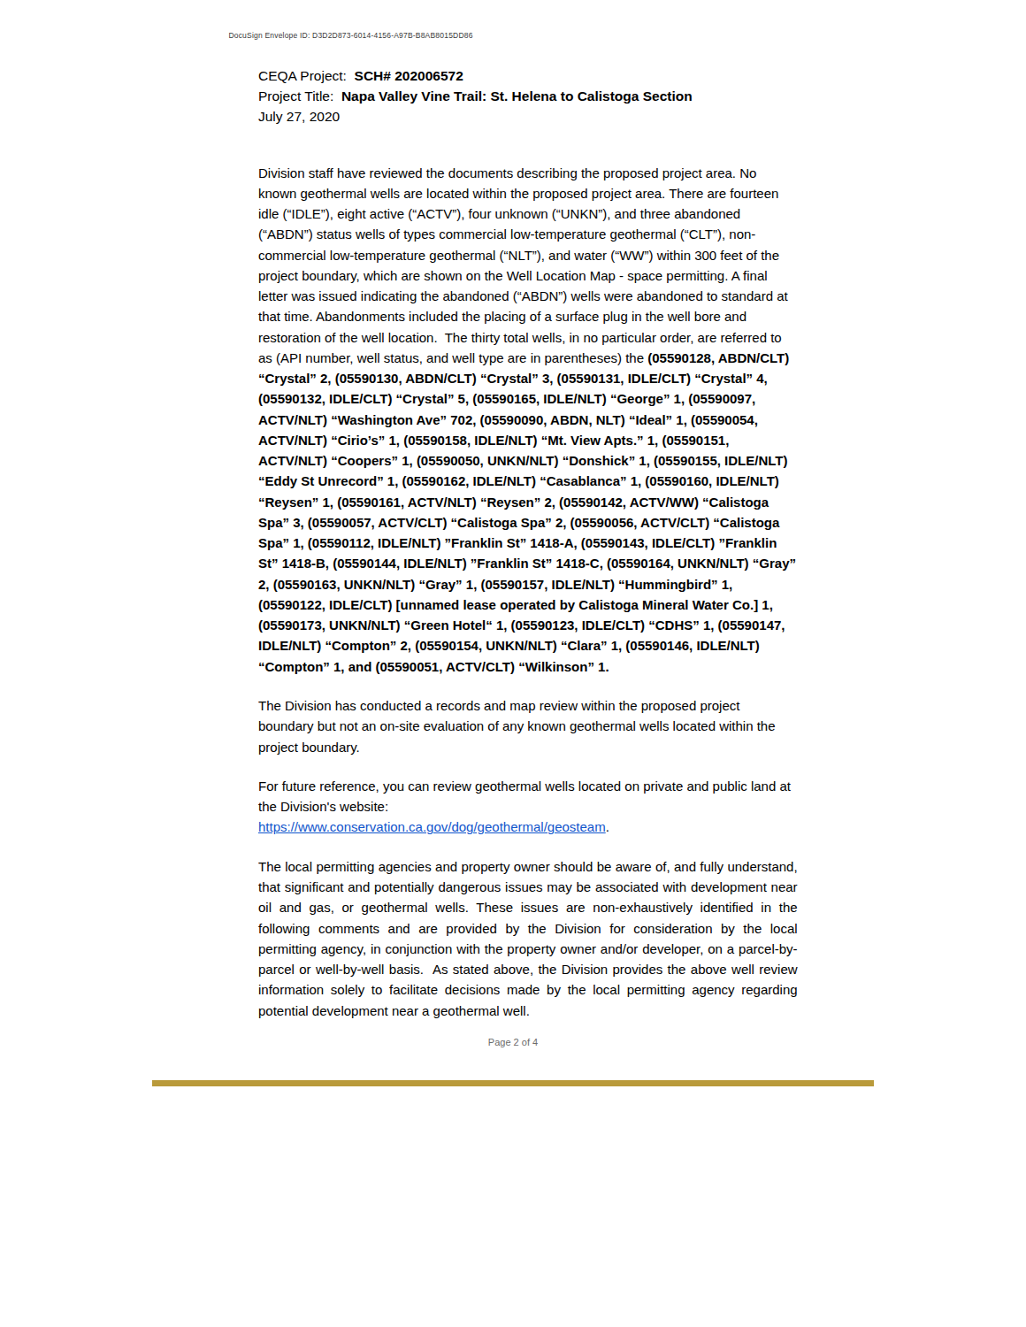DocuSign Envelope ID: D3D2D873-6014-4156-A97B-B8AB8015DD86
CEQA Project: SCH# 202006572
Project Title: Napa Valley Vine Trail: St. Helena to Calistoga Section
July 27, 2020
Division staff have reviewed the documents describing the proposed project area. No known geothermal wells are located within the proposed project area. There are fourteen idle (“IDLE”), eight active (“ACTV”), four unknown (“UNKN”), and three abandoned (“ABDN”) status wells of types commercial low-temperature geothermal (“CLT”), non-commercial low-temperature geothermal (“NLT”), and water (“WW”) within 300 feet of the project boundary, which are shown on the Well Location Map - space permitting. A final letter was issued indicating the abandoned (“ABDN”) wells were abandoned to standard at that time. Abandonments included the placing of a surface plug in the well bore and restoration of the well location. The thirty total wells, in no particular order, are referred to as (API number, well status, and well type are in parentheses) the (05590128, ABDN/CLT) “Crystal” 2, (05590130, ABDN/CLT) “Crystal” 3, (05590131, IDLE/CLT) “Crystal” 4, (05590132, IDLE/CLT) “Crystal” 5, (05590165, IDLE/NLT) “George” 1, (05590097, ACTV/NLT) “Washington Ave” 702, (05590090, ABDN, NLT) “Ideal” 1, (05590054, ACTV/NLT) “Cirio’s” 1, (05590158, IDLE/NLT) “Mt. View Apts.” 1, (05590151, ACTV/NLT) “Coopers” 1, (05590050, UNKN/NLT) “Donshick” 1, (05590155, IDLE/NLT) “Eddy St Unrecord” 1, (05590162, IDLE/NLT) “Casablanca” 1, (05590160, IDLE/NLT) “Reysen” 1, (05590161, ACTV/NLT) “Reysen” 2, (05590142, ACTV/WW) “Calistoga Spa” 3, (05590057, ACTV/CLT) “Calistoga Spa” 2, (05590056, ACTV/CLT) “Calistoga Spa” 1, (05590112, IDLE/NLT) ”Franklin St” 1418-A, (05590143, IDLE/CLT) ”Franklin St” 1418-B, (05590144, IDLE/NLT) ”Franklin St” 1418-C, (05590164, UNKN/NLT) “Gray” 2, (05590163, UNKN/NLT) “Gray” 1, (05590157, IDLE/NLT) “Hummingbird” 1, (05590122, IDLE/CLT) [unnamed lease operated by Calistoga Mineral Water Co.] 1, (05590173, UNKN/NLT) “Green Hotel“ 1, (05590123, IDLE/CLT) “CDHS” 1, (05590147, IDLE/NLT) “Compton” 2, (05590154, UNKN/NLT) “Clara” 1, (05590146, IDLE/NLT) “Compton” 1, and (05590051, ACTV/CLT) “Wilkinson” 1.
The Division has conducted a records and map review within the proposed project boundary but not an on-site evaluation of any known geothermal wells located within the project boundary.
For future reference, you can review geothermal wells located on private and public land at the Division's website:
https://www.conservation.ca.gov/dog/geothermal/geosteam.
The local permitting agencies and property owner should be aware of, and fully understand, that significant and potentially dangerous issues may be associated with development near oil and gas, or geothermal wells. These issues are non-exhaustively identified in the following comments and are provided by the Division for consideration by the local permitting agency, in conjunction with the property owner and/or developer, on a parcel-by-parcel or well-by-well basis. As stated above, the Division provides the above well review information solely to facilitate decisions made by the local permitting agency regarding potential development near a geothermal well.
Page 2 of 4